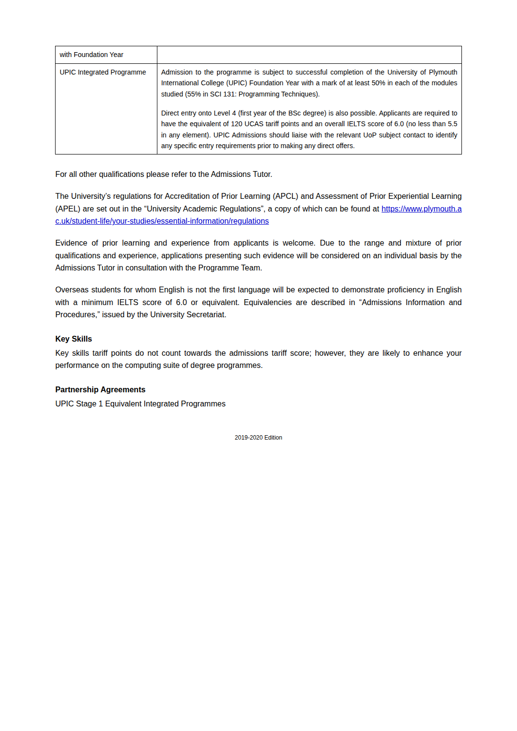| with Foundation Year | |
| UPIC Integrated Programme | Admission to the programme is subject to successful completion of the University of Plymouth International College (UPIC) Foundation Year with a mark of at least 50% in each of the modules studied (55% in SCI 131: Programming Techniques). Direct entry onto Level 4 (first year of the BSc degree) is also possible. Applicants are required to have the equivalent of 120 UCAS tariff points and an overall IELTS score of 6.0 (no less than 5.5 in any element). UPIC Admissions should liaise with the relevant UoP subject contact to identify any specific entry requirements prior to making any direct offers. |
For all other qualifications please refer to the Admissions Tutor.
The University’s regulations for Accreditation of Prior Learning (APCL) and Assessment of Prior Experiential Learning (APEL) are set out in the “University Academic Regulations”, a copy of which can be found at https://www.plymouth.ac.uk/student-life/your-studies/essential-information/regulations
Evidence of prior learning and experience from applicants is welcome. Due to the range and mixture of prior qualifications and experience, applications presenting such evidence will be considered on an individual basis by the Admissions Tutor in consultation with the Programme Team.
Overseas students for whom English is not the first language will be expected to demonstrate proficiency in English with a minimum IELTS score of 6.0 or equivalent. Equivalencies are described in “Admissions Information and Procedures,” issued by the University Secretariat.
Key Skills
Key skills tariff points do not count towards the admissions tariff score; however, they are likely to enhance your performance on the computing suite of degree programmes.
Partnership Agreements
UPIC Stage 1 Equivalent Integrated Programmes
2019-2020 Edition